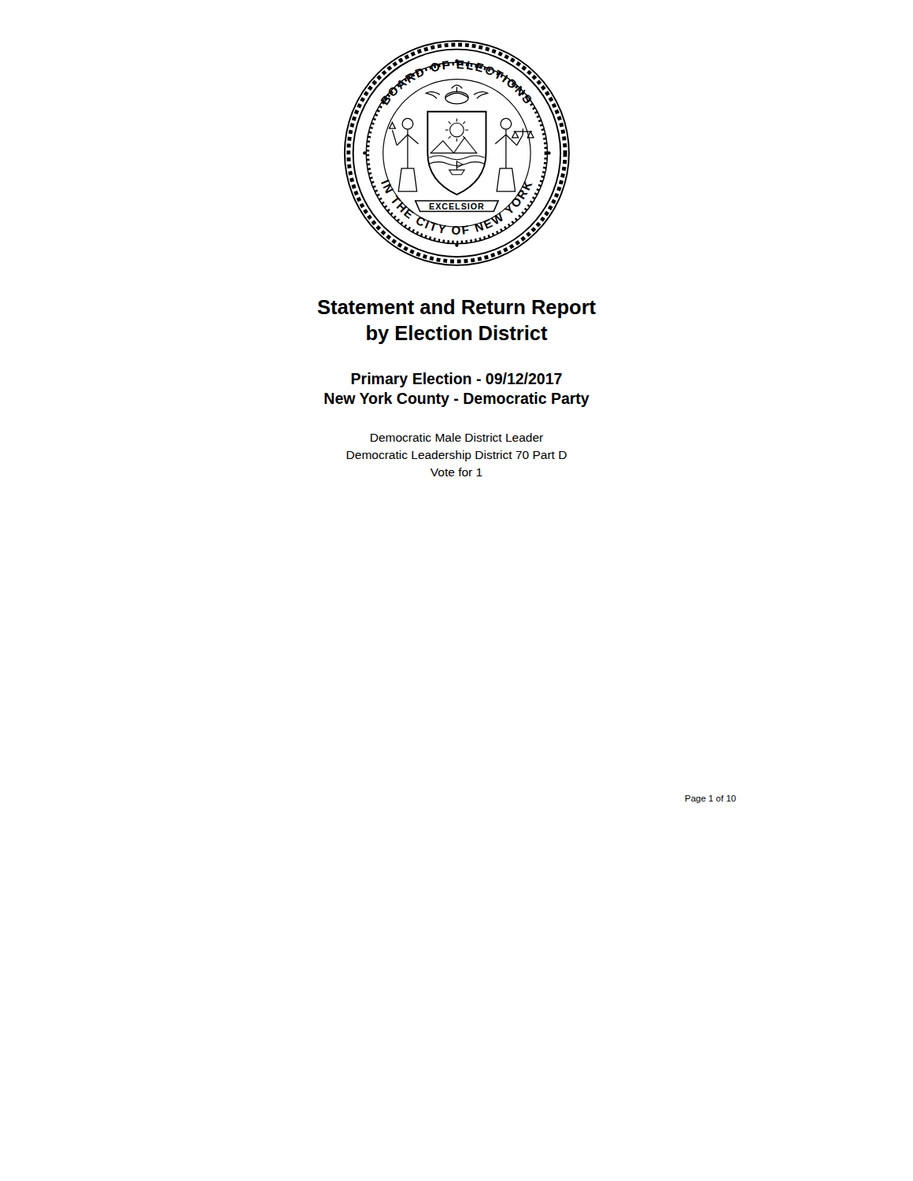BOARD OF ELECTIONS IN THE CITY OF NEW YORK EXCELSIOR
Statement and Return Report
by Election District
Primary Election - 09/12/2017
New York County - Democratic Party
Democratic Male District Leader
Democratic Leadership District 70 Part D
Vote for 1
Page 1 of 10